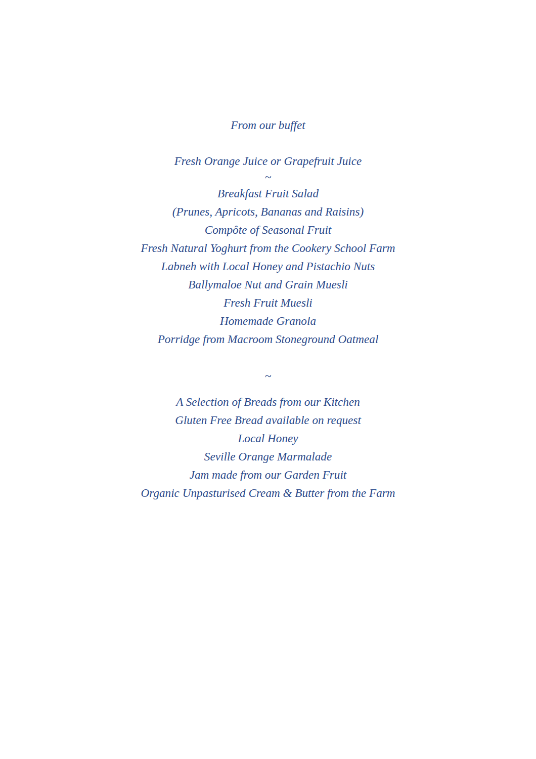From our buffet
Fresh Orange Juice or Grapefruit Juice
~
Breakfast Fruit Salad
(Prunes, Apricots, Bananas and Raisins)
Compôte of Seasonal Fruit
Fresh Natural Yoghurt from the Cookery School Farm
Labneh with Local Honey and Pistachio Nuts
Ballymaloe Nut and Grain Muesli
Fresh Fruit Muesli
Homemade Granola
Porridge from Macroom Stoneground Oatmeal
~
A Selection of Breads from our Kitchen
Gluten Free Bread available on request
Local Honey
Seville Orange Marmalade
Jam made from our Garden Fruit
Organic Unpasturised Cream & Butter from the Farm